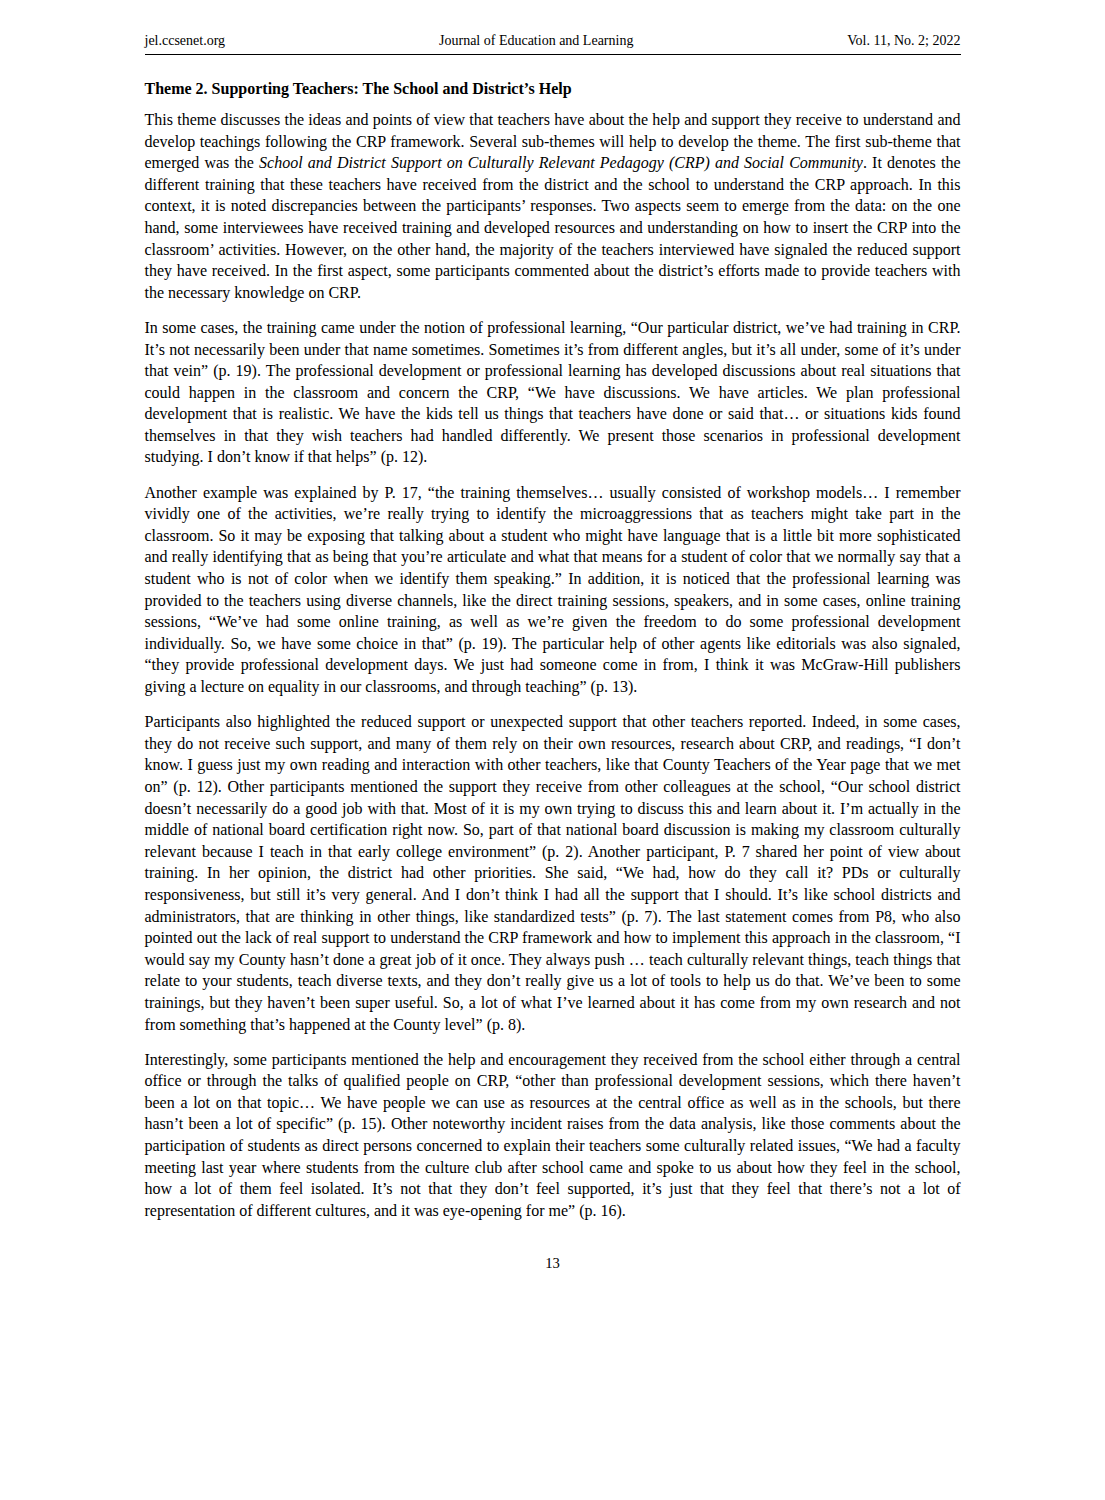jel.ccsenet.org Journal of Education and Learning Vol. 11, No. 2; 2022
Theme 2. Supporting Teachers: The School and District’s Help
This theme discusses the ideas and points of view that teachers have about the help and support they receive to understand and develop teachings following the CRP framework. Several sub-themes will help to develop the theme. The first sub-theme that emerged was the School and District Support on Culturally Relevant Pedagogy (CRP) and Social Community. It denotes the different training that these teachers have received from the district and the school to understand the CRP approach. In this context, it is noted discrepancies between the participants’ responses. Two aspects seem to emerge from the data: on the one hand, some interviewees have received training and developed resources and understanding on how to insert the CRP into the classroom’ activities. However, on the other hand, the majority of the teachers interviewed have signaled the reduced support they have received. In the first aspect, some participants commented about the district’s efforts made to provide teachers with the necessary knowledge on CRP.
In some cases, the training came under the notion of professional learning, “Our particular district, we’ve had training in CRP. It’s not necessarily been under that name sometimes. Sometimes it’s from different angles, but it’s all under, some of it’s under that vein” (p. 19). The professional development or professional learning has developed discussions about real situations that could happen in the classroom and concern the CRP, “We have discussions. We have articles. We plan professional development that is realistic. We have the kids tell us things that teachers have done or said that… or situations kids found themselves in that they wish teachers had handled differently. We present those scenarios in professional development studying. I don’t know if that helps” (p. 12).
Another example was explained by P. 17, “the training themselves… usually consisted of workshop models… I remember vividly one of the activities, we’re really trying to identify the microaggressions that as teachers might take part in the classroom. So it may be exposing that talking about a student who might have language that is a little bit more sophisticated and really identifying that as being that you’re articulate and what that means for a student of color that we normally say that a student who is not of color when we identify them speaking.” In addition, it is noticed that the professional learning was provided to the teachers using diverse channels, like the direct training sessions, speakers, and in some cases, online training sessions, “We’ve had some online training, as well as we’re given the freedom to do some professional development individually. So, we have some choice in that” (p. 19). The particular help of other agents like editorials was also signaled, “they provide professional development days. We just had someone come in from, I think it was McGraw-Hill publishers giving a lecture on equality in our classrooms, and through teaching” (p. 13).
Participants also highlighted the reduced support or unexpected support that other teachers reported. Indeed, in some cases, they do not receive such support, and many of them rely on their own resources, research about CRP, and readings, “I don’t know. I guess just my own reading and interaction with other teachers, like that County Teachers of the Year page that we met on” (p. 12). Other participants mentioned the support they receive from other colleagues at the school, “Our school district doesn’t necessarily do a good job with that. Most of it is my own trying to discuss this and learn about it. I’m actually in the middle of national board certification right now. So, part of that national board discussion is making my classroom culturally relevant because I teach in that early college environment” (p. 2). Another participant, P. 7 shared her point of view about training. In her opinion, the district had other priorities. She said, “We had, how do they call it? PDs or culturally responsiveness, but still it’s very general. And I don’t think I had all the support that I should. It’s like school districts and administrators, that are thinking in other things, like standardized tests” (p. 7). The last statement comes from P8, who also pointed out the lack of real support to understand the CRP framework and how to implement this approach in the classroom, “I would say my County hasn’t done a great job of it once. They always push … teach culturally relevant things, teach things that relate to your students, teach diverse texts, and they don’t really give us a lot of tools to help us do that. We’ve been to some trainings, but they haven’t been super useful. So, a lot of what I’ve learned about it has come from my own research and not from something that’s happened at the County level” (p. 8).
Interestingly, some participants mentioned the help and encouragement they received from the school either through a central office or through the talks of qualified people on CRP, “other than professional development sessions, which there haven’t been a lot on that topic… We have people we can use as resources at the central office as well as in the schools, but there hasn’t been a lot of specific” (p. 15). Other noteworthy incident raises from the data analysis, like those comments about the participation of students as direct persons concerned to explain their teachers some culturally related issues, “We had a faculty meeting last year where students from the culture club after school came and spoke to us about how they feel in the school, how a lot of them feel isolated. It’s not that they don’t feel supported, it’s just that they feel that there’s not a lot of representation of different cultures, and it was eye-opening for me” (p. 16).
13